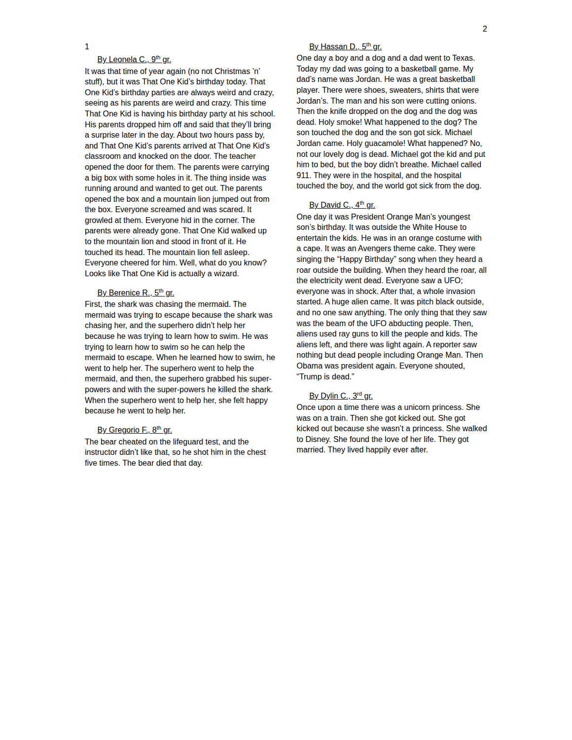2
1
By Leonela C., 9th gr.
It was that time of year again (no not Christmas ’n’ stuff), but it was That One Kid’s birthday today. That One Kid’s birthday parties are always weird and crazy, seeing as his parents are weird and crazy. This time That One Kid is having his birthday party at his school. His parents dropped him off and said that they’ll bring a surprise later in the day. About two hours pass by, and That One Kid’s parents arrived at That One Kid’s classroom and knocked on the door. The teacher opened the door for them. The parents were carrying a big box with some holes in it. The thing inside was running around and wanted to get out. The parents opened the box and a mountain lion jumped out from the box. Everyone screamed and was scared. It growled at them. Everyone hid in the corner. The parents were already gone. That One Kid walked up to the mountain lion and stood in front of it. He touched its head. The mountain lion fell asleep. Everyone cheered for him. Well, what do you know? Looks like That One Kid is actually a wizard.
By Berenice R., 5th gr.
First, the shark was chasing the mermaid. The mermaid was trying to escape because the shark was chasing her, and the superhero didn’t help her because he was trying to learn how to swim. He was trying to learn how to swim so he can help the mermaid to escape. When he learned how to swim, he went to help her. The superhero went to help the mermaid, and then, the superhero grabbed his super- powers and with the super-powers he killed the shark. When the superhero went to help her, she felt happy because he went to help her.
By Gregorio F., 8th gr.
The bear cheated on the lifeguard test, and the instructor didn’t like that, so he shot him in the chest five times. The bear died that day.
By Hassan D., 5th gr.
One day a boy and a dog and a dad went to Texas. Today my dad was going to a basketball game. My dad’s name was Jordan. He was a great basketball player. There were shoes, sweaters, shirts that were Jordan’s. The man and his son were cutting onions. Then the knife dropped on the dog and the dog was dead. Holy smoke! What happened to the dog? The son touched the dog and the son got sick. Michael Jordan came. Holy guacamole! What happened? No, not our lovely dog is dead. Michael got the kid and put him to bed, but the boy didn’t breathe. Michael called 911. They were in the hospital, and the hospital touched the boy, and the world got sick from the dog.
By David C., 4th gr.
One day it was President Orange Man’s youngest son’s birthday. It was outside the White House to entertain the kids. He was in an orange costume with a cape. It was an Avengers theme cake. They were singing the “Happy Birthday” song when they heard a roar outside the building. When they heard the roar, all the electricity went dead. Everyone saw a UFO; everyone was in shock. After that, a whole invasion started. A huge alien came. It was pitch black outside, and no one saw anything. The only thing that they saw was the beam of the UFO abducting people. Then, aliens used ray guns to kill the people and kids. The aliens left, and there was light again. A reporter saw nothing but dead people including Orange Man. Then Obama was president again. Everyone shouted, “Trump is dead.”
By Dylin C., 3rd gr.
Once upon a time there was a unicorn princess. She was on a train. Then she got kicked out. She got kicked out because she wasn’t a princess. She walked to Disney. She found the love of her life. They got married. They lived happily ever after.